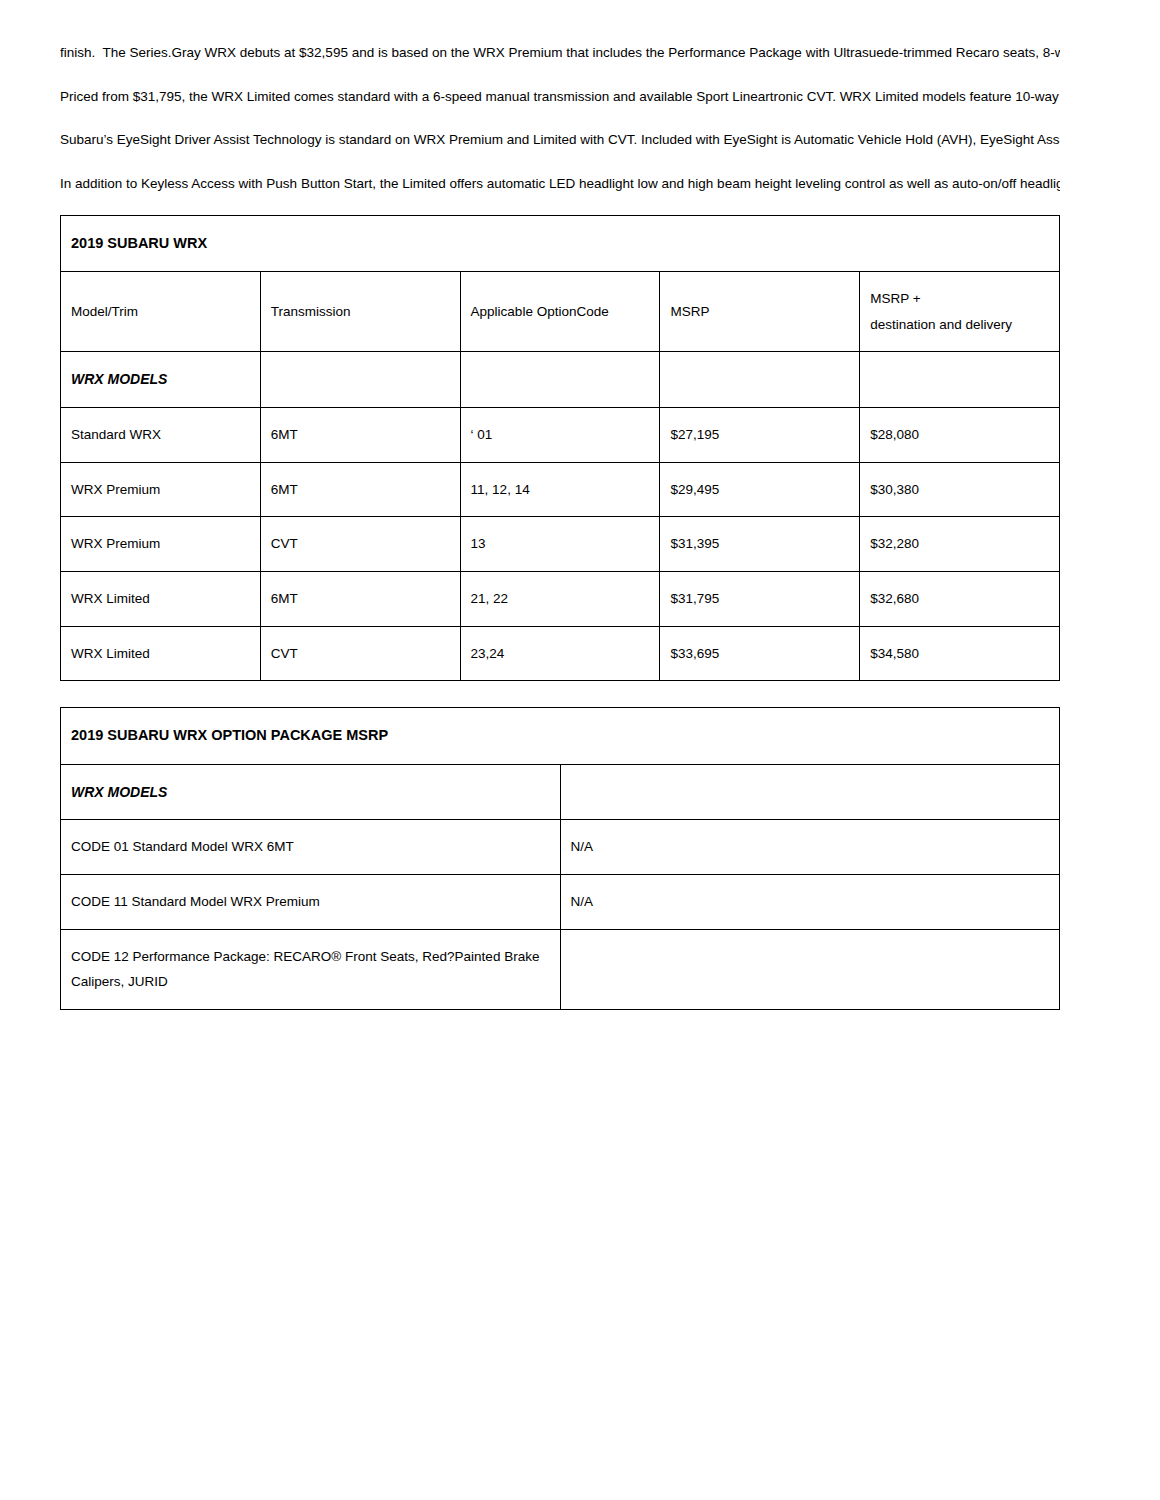finish. The Series.Gray WRX debuts at $32,595 and is based on the WRX Premium that includes the Performance Package with Ultrasuede-trimmed Recaro seats, 8-way power driver’s seat, JURID front brake pads and moonroof delete. It also adds LED Steering Responsive Headlights, LED fog lights and Keyless Access with Push-Button Start.
Priced from $31,795, the WRX Limited comes standard with a 6-speed manual transmission and available Sport Lineartronic CVT. WRX Limited models feature 10-way power driver’s seat with power lumbar adjustment. The WRX Limited has LED Steering Responsive Headlights as well as LED fog lights to help improve nighttime visibility. An option package that includes the STARLINK 7.0" Multimedia Navigation system with a 7-inch high-resolution touchscreen; smartphone integration with Apple CarPlay, Android Auto and STARLINK cloud applications; Bluetooth hands-free phone connectivity and audio streaming; SiriusXM All Access Radio, Traffic and Travel Link (subscriptions required); Near Field Communication; single-disc CD player; voice activated controls for audio and text; and voiced activated navigation powered by TomTom along with Harman/Kardon® audio and Blind Spot Detection with Lane Change Assist and Cross Traffic Alert is available on WRX Limited 6MT models for $2,100. The CVT model adds Reverse Automatic Braking and High Beam Assist to this package, at an MSRP of $2,400.
Subaru’s EyeSight Driver Assist Technology is standard on WRX Premium and Limited with CVT. Included with EyeSight is Automatic Vehicle Hold (AVH), EyeSight Assist Monitor (EAM) and an electronic parking brake. The EAM uses dual LED indicators to project EyeSight status and alerts on the windshield, allowing the driver to see them without diverting eyes from the road. The AVH function replaces the Hill Holder and Hill Start Assist functions and offers greater functionality, holding the vehicle on all road grades, not just inclines.
In addition to Keyless Access with Push Button Start, the Limited offers automatic LED headlight low and high beam height leveling control as well as auto-on/off headlights linked with windshield wiper operation.
| 2019 SUBARU WRX |
| Model/Trim | Transmission | Applicable OptionCode | MSRP | MSRP + destination and delivery |
| WRX MODELS | | | | |
| Standard WRX | 6MT | ‘ 01 | $27,195 | $28,080 |
| WRX Premium | 6MT | 11, 12, 14 | $29,495 | $30,380 |
| WRX Premium | CVT | 13 | $31,395 | $32,280 |
| WRX Limited | 6MT | 21, 22 | $31,795 | $32,680 |
| WRX Limited | CVT | 23,24 | $33,695 | $34,580 |
| 2019 SUBARU WRX OPTION PACKAGE MSRP |
| WRX MODELS | |
| CODE 01 Standard Model WRX 6MT | N/A |
| CODE 11 Standard Model WRX Premium | N/A |
| CODE 12 Performance Package: RECARO® Front Seats, Red?Painted Brake Calipers, JURID | |